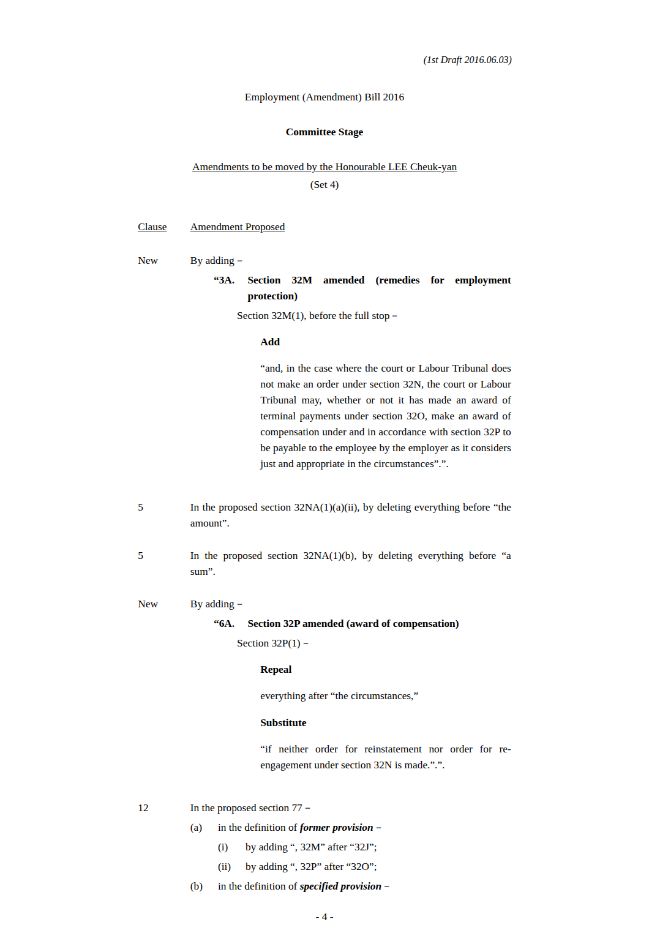(1st Draft 2016.06.03)
Employment (Amendment) Bill 2016
Committee Stage
Amendments to be moved by the Honourable LEE Cheuk-yan
(Set 4)
| Clause | Amendment Proposed |
| --- | --- |
| New | By adding－ “3A. Section 32M amended (remedies for employment protection) Section 32M(1), before the full stop－ Add “and, in the case where the court or Labour Tribunal does not make an order under section 32N, the court or Labour Tribunal may, whether or not it has made an award of terminal payments under section 32O, make an award of compensation under and in accordance with section 32P to be payable to the employee by the employer as it considers just and appropriate in the circumstances”.”. |
| 5 | In the proposed section 32NA(1)(a)(ii), by deleting everything before “the amount”. |
| 5 | In the proposed section 32NA(1)(b), by deleting everything before “a sum”. |
| New | By adding－ “6A. Section 32P amended (award of compensation) Section 32P(1)－ Repeal everything after “the circumstances,” Substitute “if neither order for reinstatement nor order for re-engagement under section 32N is made.”.”. |
| 12 | In the proposed section 77－ (a) in the definition of former provision － (i) by adding “, 32M” after “32J”; (ii) by adding “, 32P” after “32O”; (b) in the definition of specified provision － |
- 4 -